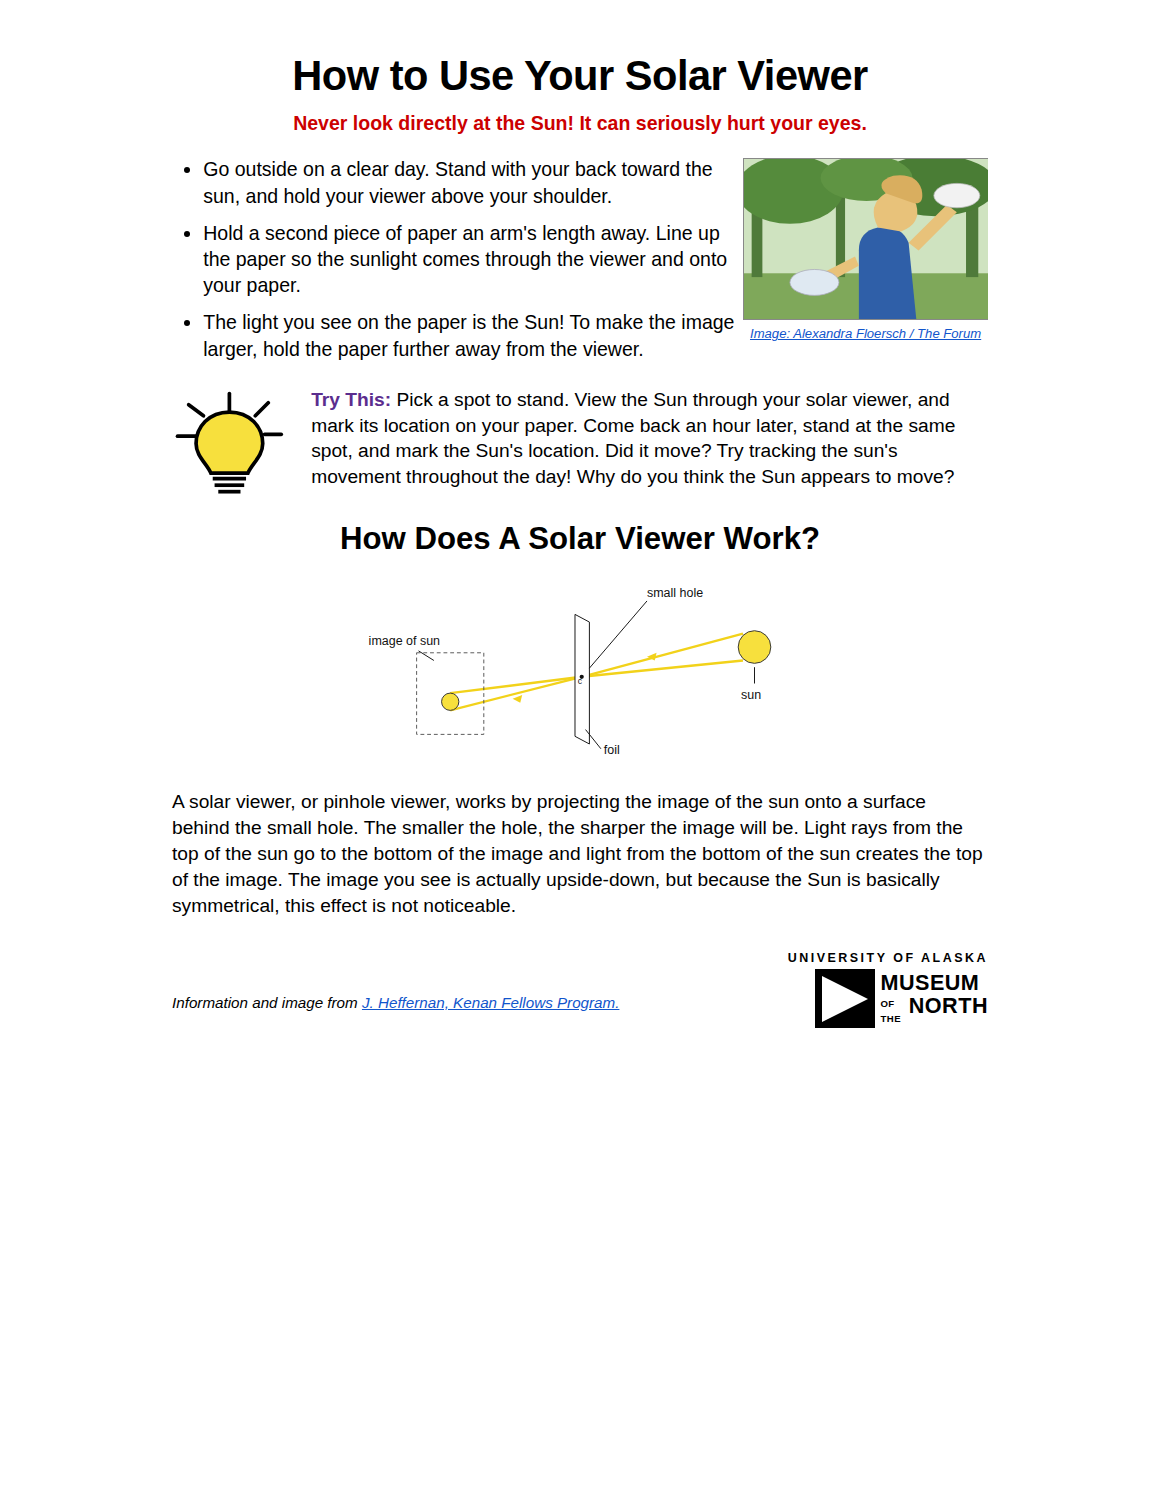How to Use Your Solar Viewer
Never look directly at the Sun! It can seriously hurt your eyes.
Image: Alexandra Floersch / The Forum
Go outside on a clear day. Stand with your back toward the sun, and hold your viewer above your shoulder.
Hold a second piece of paper an arm's length away. Line up the paper so the sunlight comes through the viewer and onto your paper.
The light you see on the paper is the Sun! To make the image larger, hold the paper further away from the viewer.
Try This: Pick a spot to stand. View the Sun through your solar viewer, and mark its location on your paper. Come back an hour later, stand at the same spot, and mark the Sun's location. Did it move? Try tracking the sun's movement throughout the day! Why do you think the Sun appears to move?
How Does A Solar Viewer Work?
image of sun c small hole foil sun
A solar viewer, or pinhole viewer, works by projecting the image of the sun onto a surface behind the small hole. The smaller the hole, the sharper the image will be. Light rays from the top of the sun go to the bottom of the image and light from the bottom of the sun creates the top of the image. The image you see is actually upside-down, but because the Sun is basically symmetrical, this effect is not noticeable.
Information and image from J. Heffernan, Kenan Fellows Program.
UNIVERSITY OF ALASKA
MUSEUM
OF
THE NORTH